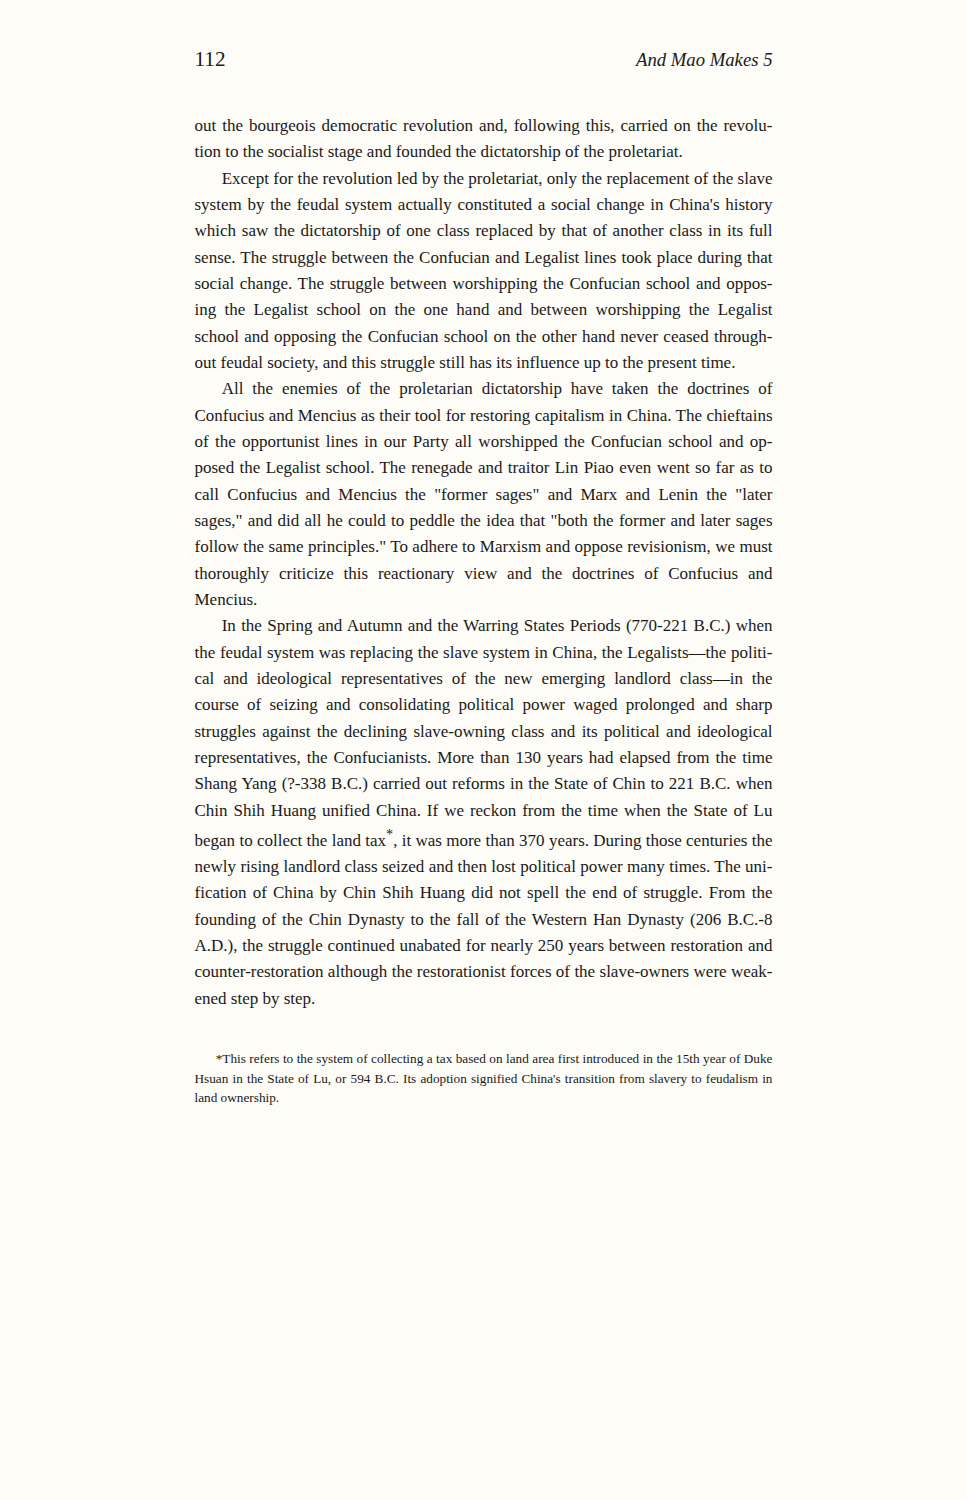112 And Mao Makes 5
out the bourgeois democratic revolution and, following this, carried on the revolution to the socialist stage and founded the dictatorship of the proletariat.
Except for the revolution led by the proletariat, only the replacement of the slave system by the feudal system actually constituted a social change in China's history which saw the dictatorship of one class replaced by that of another class in its full sense. The struggle between the Confucian and Legalist lines took place during that social change. The struggle between worshipping the Confucian school and opposing the Legalist school on the one hand and between worshipping the Legalist school and opposing the Confucian school on the other hand never ceased throughout feudal society, and this struggle still has its influence up to the present time.
All the enemies of the proletarian dictatorship have taken the doctrines of Confucius and Mencius as their tool for restoring capitalism in China. The chieftains of the opportunist lines in our Party all worshipped the Confucian school and opposed the Legalist school. The renegade and traitor Lin Piao even went so far as to call Confucius and Mencius the "former sages" and Marx and Lenin the "later sages," and did all he could to peddle the idea that "both the former and later sages follow the same principles." To adhere to Marxism and oppose revisionism, we must thoroughly criticize this reactionary view and the doctrines of Confucius and Mencius.
In the Spring and Autumn and the Warring States Periods (770-221 B.C.) when the feudal system was replacing the slave system in China, the Legalists—the political and ideological representatives of the new emerging landlord class—in the course of seizing and consolidating political power waged prolonged and sharp struggles against the declining slave-owning class and its political and ideological representatives, the Confucianists. More than 130 years had elapsed from the time Shang Yang (?-338 B.C.) carried out reforms in the State of Chin to 221 B.C. when Chin Shih Huang unified China. If we reckon from the time when the State of Lu began to collect the land tax*, it was more than 370 years. During those centuries the newly rising landlord class seized and then lost political power many times. The unification of China by Chin Shih Huang did not spell the end of struggle. From the founding of the Chin Dynasty to the fall of the Western Han Dynasty (206 B.C.-8 A.D.), the struggle continued unabated for nearly 250 years between restoration and counter-restoration although the restorationist forces of the slave-owners were weakened step by step.
*This refers to the system of collecting a tax based on land area first introduced in the 15th year of Duke Hsuan in the State of Lu, or 594 B.C. Its adoption signified China's transition from slavery to feudalism in land ownership.